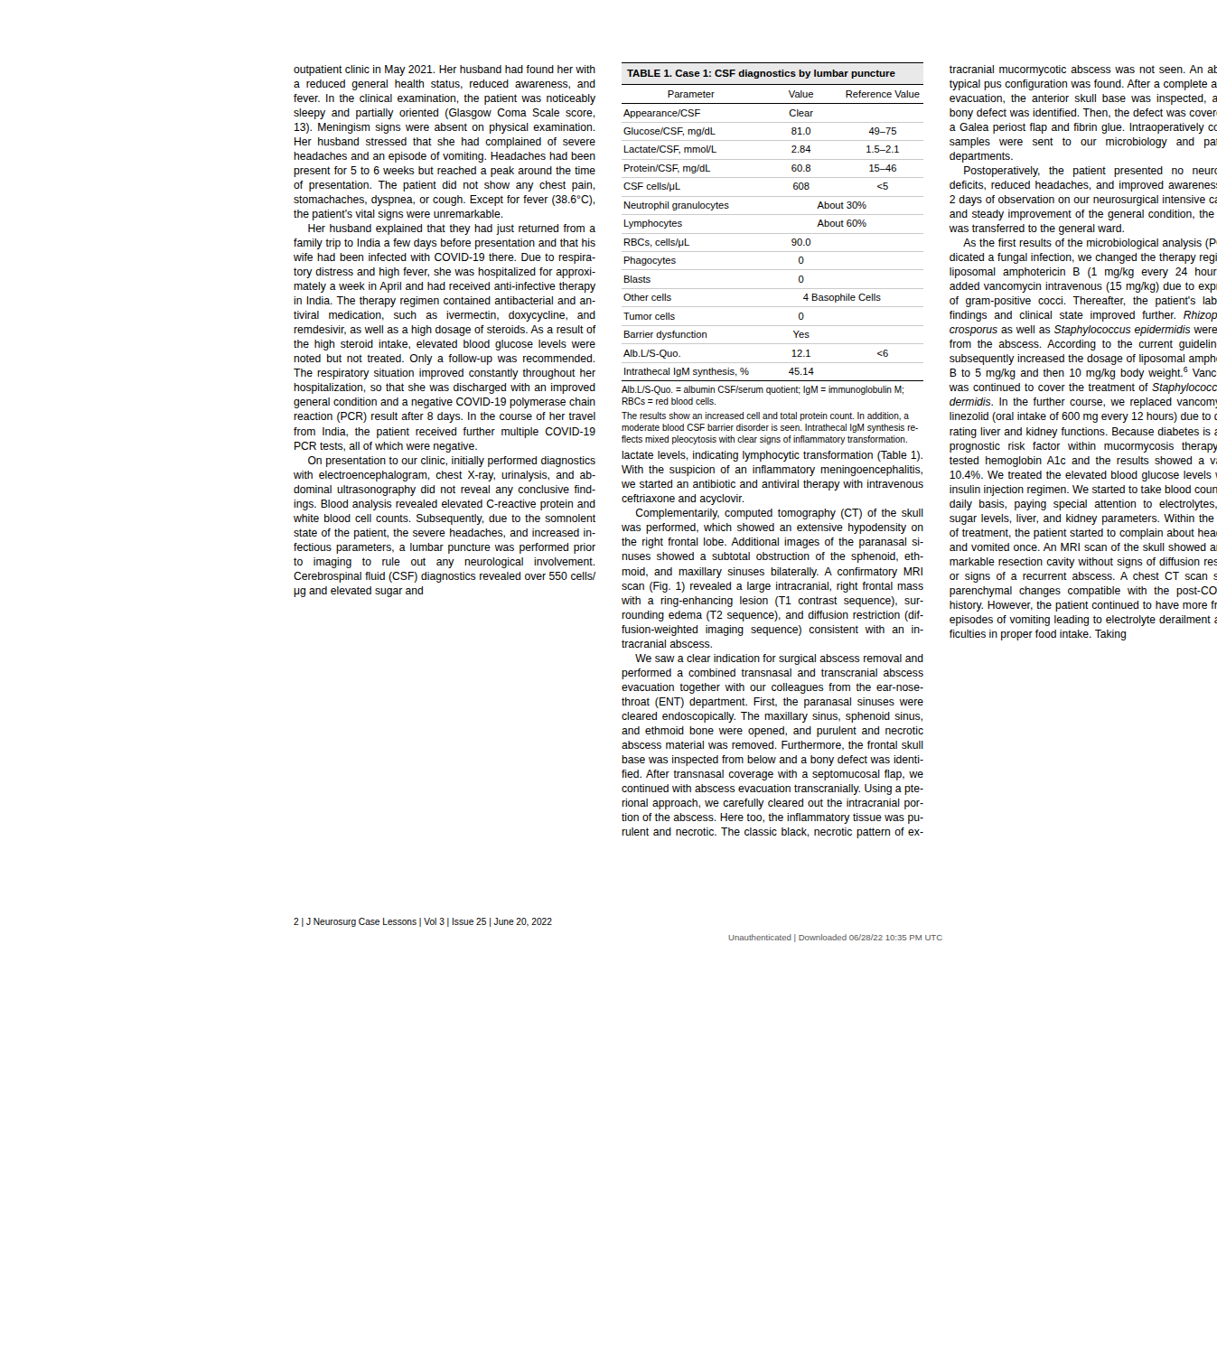outpatient clinic in May 2021. Her husband had found her with a reduced general health status, reduced awareness, and fever. In the clinical examination, the patient was noticeably sleepy and partially oriented (Glasgow Coma Scale score, 13). Meningism signs were absent on physical examination. Her husband stressed that she had complained of severe headaches and an episode of vomiting. Headaches had been present for 5 to 6 weeks but reached a peak around the time of presentation. The patient did not show any chest pain, stomachaches, dyspnea, or cough. Except for fever (38.6°C), the patient's vital signs were unremarkable.
Her husband explained that they had just returned from a family trip to India a few days before presentation and that his wife had been infected with COVID-19 there. Due to respiratory distress and high fever, she was hospitalized for approximately a week in April and had received anti-infective therapy in India. The therapy regimen contained antibacterial and antiviral medication, such as ivermectin, doxycycline, and remdesivir, as well as a high dosage of steroids. As a result of the high steroid intake, elevated blood glucose levels were noted but not treated. Only a follow-up was recommended. The respiratory situation improved constantly throughout her hospitalization, so that she was discharged with an improved general condition and a negative COVID-19 polymerase chain reaction (PCR) result after 8 days. In the course of her travel from India, the patient received further multiple COVID-19 PCR tests, all of which were negative.
On presentation to our clinic, initially performed diagnostics with electroencephalogram, chest X-ray, urinalysis, and abdominal ultrasonography did not reveal any conclusive findings. Blood analysis revealed elevated C-reactive protein and white blood cell counts. Subsequently, due to the somnolent state of the patient, the severe headaches, and increased infectious parameters, a lumbar puncture was performed prior to imaging to rule out any neurological involvement. Cerebrospinal fluid (CSF) diagnostics revealed over 550 cells/μg and elevated sugar and
TABLE 1. Case 1: CSF diagnostics by lumbar puncture
| Parameter | Value | Reference Value |
| --- | --- | --- |
| Appearance/CSF | Clear | |
| Glucose/CSF, mg/dL | 81.0 | 49–75 |
| Lactate/CSF, mmol/L | 2.84 | 1.5–2.1 |
| Protein/CSF, mg/dL | 60.8 | 15–46 |
| CSF cells/μL | 608 | <5 |
| Neutrophil granulocytes | About 30% |
| Lymphocytes | About 60% |
| RBCs, cells/μL | 90.0 | |
| Phagocytes | 0 | |
| Blasts | 0 | |
| Other cells | 4 Basophile Cells |
| Tumor cells | 0 | |
| Barrier dysfunction | Yes | |
| Alb.L/S-Quo. | 12.1 | <6 |
| Intrathecal IgM synthesis, % | 45.14 | |
Alb.L/S-Quo. = albumin CSF/serum quotient; IgM = immunoglobulin M; RBCs = red blood cells.
The results show an increased cell and total protein count. In addition, a moderate blood CSF barrier disorder is seen. Intrathecal IgM synthesis reflects mixed pleocytosis with clear signs of inflammatory transformation.
lactate levels, indicating lymphocytic transformation (Table 1). With the suspicion of an inflammatory meningoencephalitis, we started an antibiotic and antiviral therapy with intravenous ceftriaxone and acyclovir.
Complementarily, computed tomography (CT) of the skull was performed, which showed an extensive hypodensity on the right frontal lobe. Additional images of the paranasal sinuses showed a subtotal obstruction of the sphenoid, ethmoid, and maxillary sinuses bilaterally. A confirmatory MRI scan (Fig. 1) revealed a large intracranial, right frontal mass with a ring-enhancing lesion (T1 contrast sequence), surrounding edema (T2 sequence), and diffusion restriction (diffusion-weighted imaging sequence) consistent with an intracranial abscess.
We saw a clear indication for surgical abscess removal and performed a combined transnasal and transcranial abscess evacuation together with our colleagues from the ear-nose-throat (ENT) department. First, the paranasal sinuses were cleared endoscopically. The maxillary sinus, sphenoid sinus, and ethmoid bone were opened, and purulent and necrotic abscess material was removed. Furthermore, the frontal skull base was inspected from below and a bony defect was identified. After transnasal coverage with a septomucosal flap, we continued with abscess evacuation transcranially. Using a pterional approach, we carefully cleared out the intracranial portion of the abscess. Here too, the inflammatory tissue was purulent and necrotic. The classic black, necrotic pattern of extracranial mucormycotic abscess was not seen. An abscess-typical pus configuration was found. After a complete abscess evacuation, the anterior skull base was inspected, and the bony defect was identified. Then, the defect was covered with a Galea periost flap and fibrin glue. Intraoperatively collected samples were sent to our microbiology and pathology departments.
Postoperatively, the patient presented no neurological deficits, reduced headaches, and improved awareness. After 2 days of observation on our neurosurgical intensive care unit and steady improvement of the general condition, the patient was transferred to the general ward.
As the first results of the microbiological analysis (PCR) indicated a fungal infection, we changed the therapy regimen to liposomal amphotericin B (1 mg/kg every 24 hours) and added vancomycin intravenous (15 mg/kg) due to expression of gram-positive cocci. Thereafter, the patient's laboratory findings and clinical state improved further. Rhizopus microsporus as well as Staphylococcus epidermidis were grown from the abscess. According to the current guidelines, we subsequently increased the dosage of liposomal amphotericin B to 5 mg/kg and then 10 mg/kg body weight.6 Vancomycin was continued to cover the treatment of Staphylococcus epidermidis. In the further course, we replaced vancomycin by linezolid (oral intake of 600 mg every 12 hours) due to deteriorating liver and kidney functions. Because diabetes is a major prognostic risk factor within mucormycosis therapy,13 we tested hemoglobin A1c and the results showed a value of 10.4%. We treated the elevated blood glucose levels with an insulin injection regimen. We started to take blood counts on a daily basis, paying special attention to electrolytes, blood sugar levels, liver, and kidney parameters. Within the course of treatment, the patient started to complain about headaches and vomited once. An MRI scan of the skull showed an unremarkable resection cavity without signs of diffusion restriction or signs of a recurrent abscess. A chest CT scan showed parenchymal changes compatible with the post-COVID-19 history. However, the patient continued to have more frequent episodes of vomiting leading to electrolyte derailment and difficulties in proper food intake. Taking
2 | J Neurosurg Case Lessons | Vol 3 | Issue 25 | June 20, 2022
Unauthenticated | Downloaded 06/28/22 10:35 PM UTC